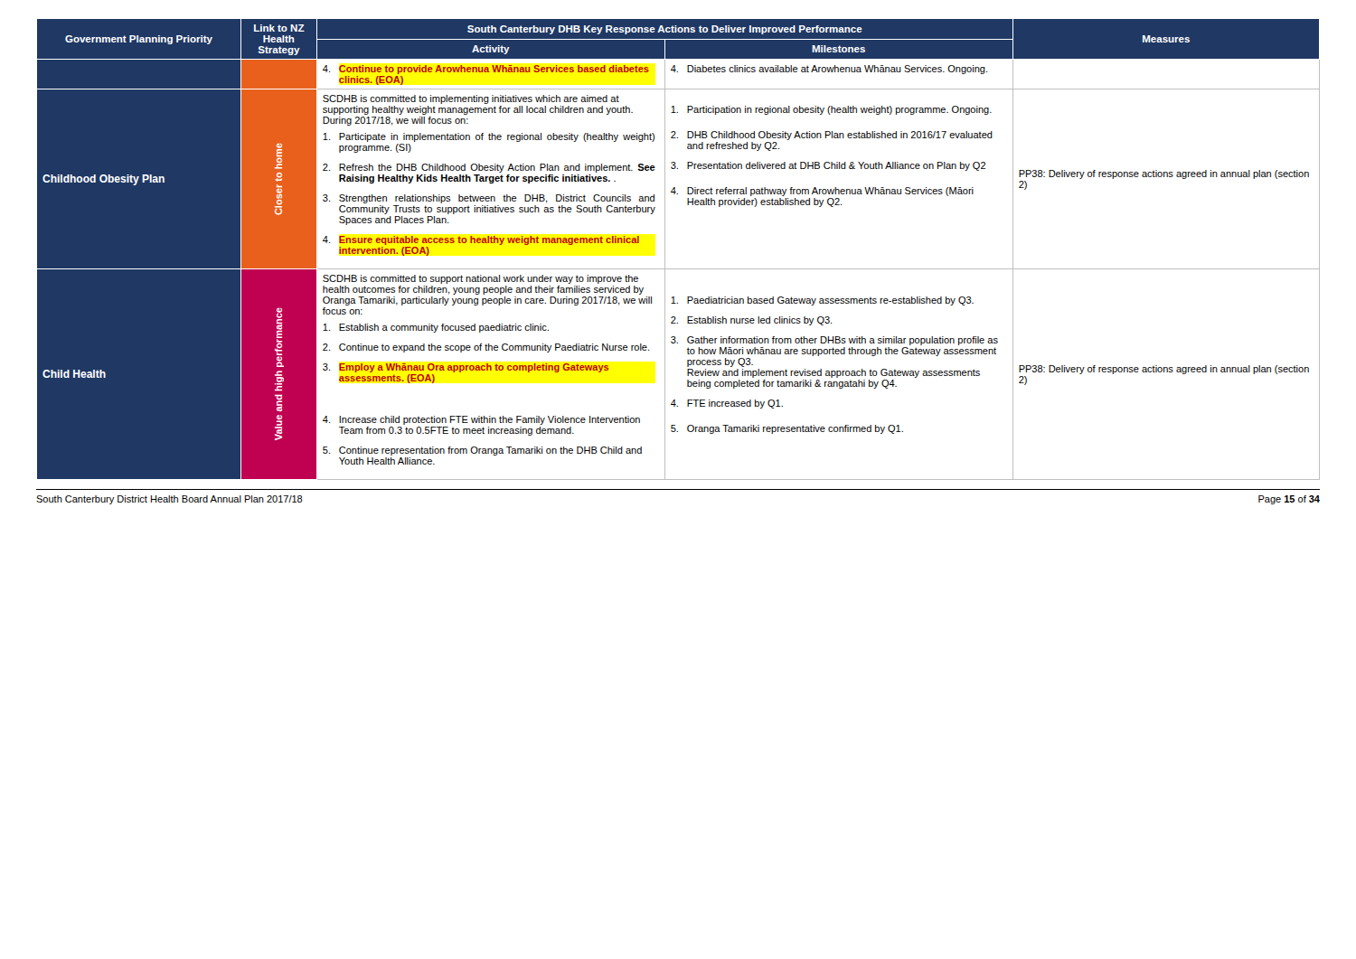| Government Planning Priority | Link to NZ Health Strategy | South Canterbury DHB Key Response Actions to Deliver Improved Performance | Measures |
| --- | --- | --- | --- |
| Activity | Milestones |
| | | 4. Continue to provide Arowhenua Whānau Services based diabetes clinics. (EOA) | 4. Diabetes clinics available at Arowhenua Whānau Services. Ongoing. | |
| Childhood Obesity Plan | Closer to home | SCDHB is committed to implementing initiatives which are aimed at supporting healthy weight management for all local children and youth. During 2017/18, we will focus on: 1. Participate in implementation of the regional obesity (healthy weight) programme. (SI) 2. Refresh the DHB Childhood Obesity Action Plan and implement. See Raising Healthy Kids Health Target for specific initiatives. . 3. Strengthen relationships between the DHB, District Councils and Community Trusts to support initiatives such as the South Canterbury Spaces and Places Plan. 4. Ensure equitable access to healthy weight management clinical intervention. (EOA) | 1. Participation in regional obesity (health weight) programme. Ongoing. 2. DHB Childhood Obesity Action Plan established in 2016/17 evaluated and refreshed by Q2. 3. Presentation delivered at DHB Child & Youth Alliance on Plan by Q2 4. Direct referral pathway from Arowhenua Whānau Services (Māori Health provider) established by Q2. | PP38: Delivery of response actions agreed in annual plan (section 2) |
| Child Health | Value and high performance | SCDHB is committed to support national work under way to improve the health outcomes for children, young people and their families serviced by Oranga Tamariki, particularly young people in care. During 2017/18, we will focus on: 1. Establish a community focused paediatric clinic. 2. Continue to expand the scope of the Community Paediatric Nurse role. 3. Employ a Whānau Ora approach to completing Gateways assessments. (EOA) 4. Increase child protection FTE within the Family Violence Intervention Team from 0.3 to 0.5FTE to meet increasing demand. 5. Continue representation from Oranga Tamariki on the DHB Child and Youth Health Alliance. | 1. Paediatrician based Gateway assessments re-established by Q3. 2. Establish nurse led clinics by Q3. 3. Gather information from other DHBs with a similar population profile as to how Māori whānau are supported through the Gateway assessment process by Q3. Review and implement revised approach to Gateway assessments being completed for tamariki & rangatahi by Q4. 4. FTE increased by Q1. 5. Oranga Tamariki representative confirmed by Q1. | PP38: Delivery of response actions agreed in annual plan (section 2) |
South Canterbury District Health Board Annual Plan 2017/18
Page 15 of 34